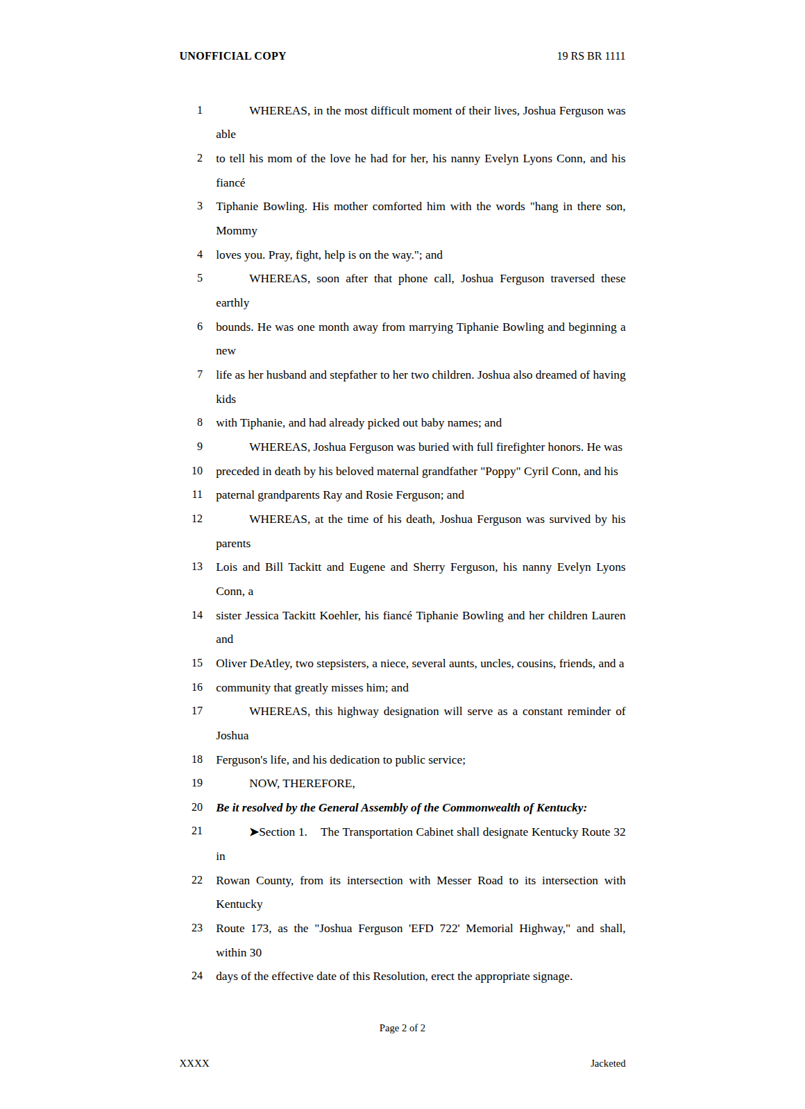UNOFFICIAL COPY
19 RS BR 1111
WHEREAS, in the most difficult moment of their lives, Joshua Ferguson was able
to tell his mom of the love he had for her, his nanny Evelyn Lyons Conn, and his fiancé
Tiphanie Bowling. His mother comforted him with the words "hang in there son, Mommy
loves you. Pray, fight, help is on the way."; and
WHEREAS, soon after that phone call, Joshua Ferguson traversed these earthly
bounds. He was one month away from marrying Tiphanie Bowling and beginning a new
life as her husband and stepfather to her two children. Joshua also dreamed of having kids
with Tiphanie, and had already picked out baby names; and
WHEREAS, Joshua Ferguson was buried with full firefighter honors. He was
preceded in death by his beloved maternal grandfather "Poppy" Cyril Conn, and his
paternal grandparents Ray and Rosie Ferguson; and
WHEREAS, at the time of his death, Joshua Ferguson was survived by his parents
Lois and Bill Tackitt and Eugene and Sherry Ferguson, his nanny Evelyn Lyons Conn, a
sister Jessica Tackitt Koehler, his fiancé Tiphanie Bowling and her children Lauren and
Oliver DeAtley, two stepsisters, a niece, several aunts, uncles, cousins, friends, and a
community that greatly misses him; and
WHEREAS, this highway designation will serve as a constant reminder of Joshua
Ferguson's life, and his dedication to public service;
NOW, THEREFORE,
Be it resolved by the General Assembly of the Commonwealth of Kentucky:
➤Section 1. The Transportation Cabinet shall designate Kentucky Route 32 in
Rowan County, from its intersection with Messer Road to its intersection with Kentucky
Route 173, as the "Joshua Ferguson 'EFD 722' Memorial Highway," and shall, within 30
days of the effective date of this Resolution, erect the appropriate signage.
Page 2 of 2
XXXX
Jacketed